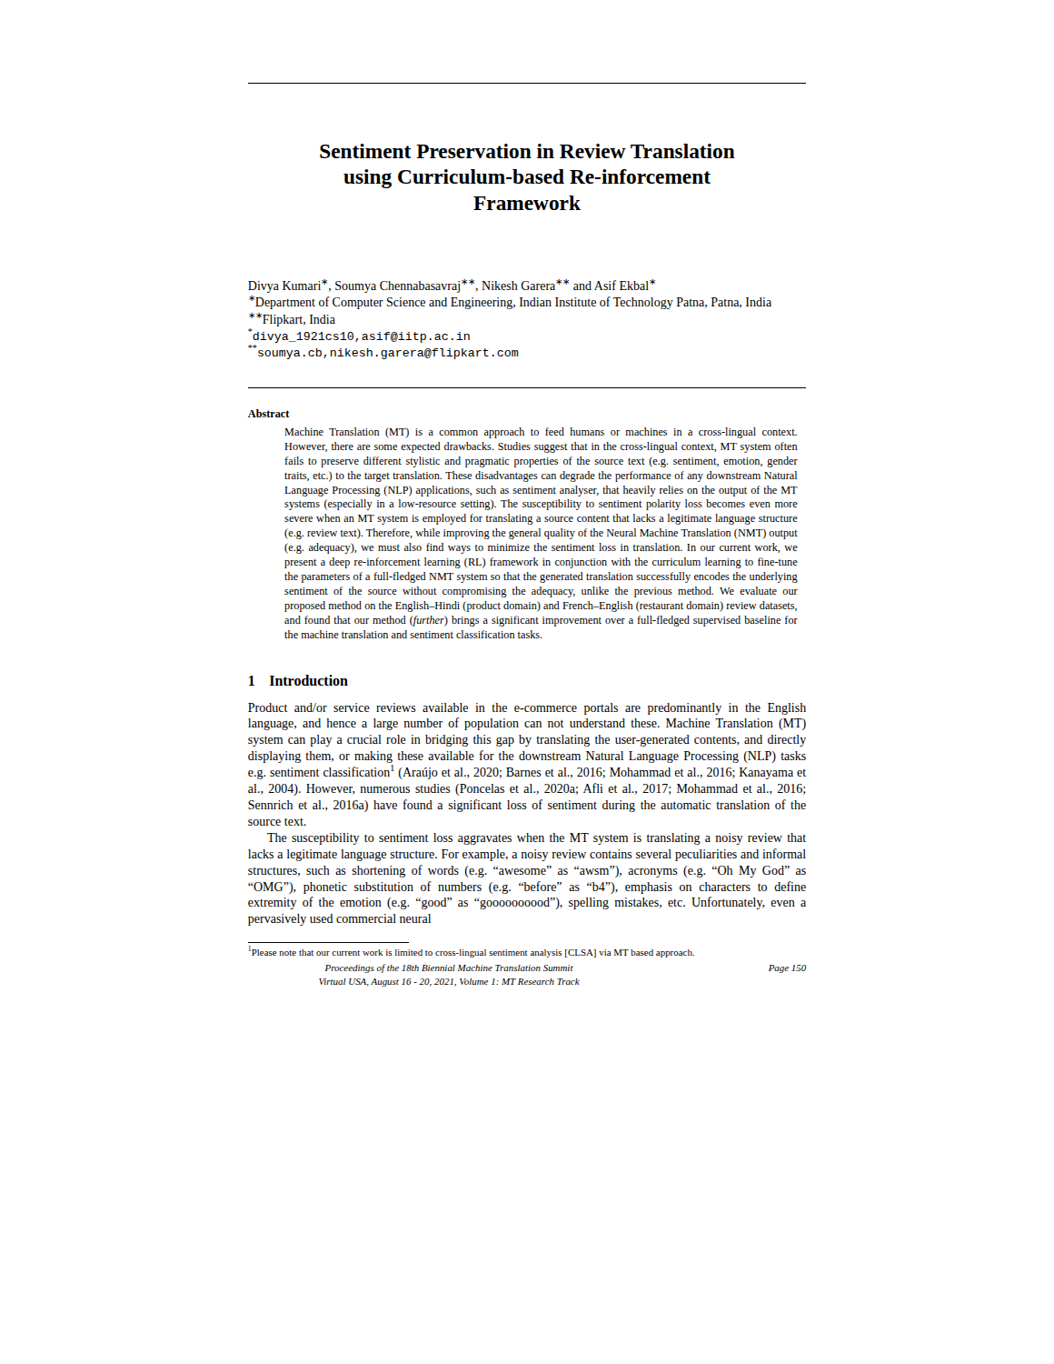Sentiment Preservation in Review Translation
using Curriculum-based Re-inforcement
Framework
Divya Kumari∗, Soumya Chennabasavraj∗∗, Nikesh Garera∗∗ and Asif Ekbal∗
∗Department of Computer Science and Engineering, Indian Institute of Technology Patna, Patna, India
∗∗Flipkart, India
*divya_1921cs10,asif@iitp.ac.in
**soumya.cb,nikesh.garera@flipkart.com
Abstract
Machine Translation (MT) is a common approach to feed humans or machines in a cross-lingual context. However, there are some expected drawbacks. Studies suggest that in the cross-lingual context, MT system often fails to preserve different stylistic and pragmatic properties of the source text (e.g. sentiment, emotion, gender traits, etc.) to the target translation. These disadvantages can degrade the performance of any downstream Natural Language Processing (NLP) applications, such as sentiment analyser, that heavily relies on the output of the MT systems (especially in a low-resource setting). The susceptibility to sentiment polarity loss becomes even more severe when an MT system is employed for translating a source content that lacks a legitimate language structure (e.g. review text). Therefore, while improving the general quality of the Neural Machine Translation (NMT) output (e.g. adequacy), we must also find ways to minimize the sentiment loss in translation. In our current work, we present a deep re-inforcement learning (RL) framework in conjunction with the curriculum learning to fine-tune the parameters of a full-fledged NMT system so that the generated translation successfully encodes the underlying sentiment of the source without compromising the adequacy, unlike the previous method. We evaluate our proposed method on the English–Hindi (product domain) and French–English (restaurant domain) review datasets, and found that our method (further) brings a significant improvement over a full-fledged supervised baseline for the machine translation and sentiment classification tasks.
1 Introduction
Product and/or service reviews available in the e-commerce portals are predominantly in the English language, and hence a large number of population can not understand these. Machine Translation (MT) system can play a crucial role in bridging this gap by translating the user-generated contents, and directly displaying them, or making these available for the downstream Natural Language Processing (NLP) tasks e.g. sentiment classification1 (Araújo et al., 2020; Barnes et al., 2016; Mohammad et al., 2016; Kanayama et al., 2004). However, numerous studies (Poncelas et al., 2020a; Afli et al., 2017; Mohammad et al., 2016; Sennrich et al., 2016a) have found a significant loss of sentiment during the automatic translation of the source text.
The susceptibility to sentiment loss aggravates when the MT system is translating a noisy review that lacks a legitimate language structure. For example, a noisy review contains several peculiarities and informal structures, such as shortening of words (e.g. “awesome” as “awsm”), acronyms (e.g. “Oh My God” as “OMG”), phonetic substitution of numbers (e.g. “before” as “b4”), emphasis on characters to define extremity of the emotion (e.g. “good” as “goooooooood”), spelling mistakes, etc. Unfortunately, even a pervasively used commercial neural
1Please note that our current work is limited to cross-lingual sentiment analysis [CLSA] via MT based approach.
Proceedings of the 18th Biennial Machine Translation Summit
Virtual USA, August 16 - 20, 2021, Volume 1: MT Research Track
Page 150